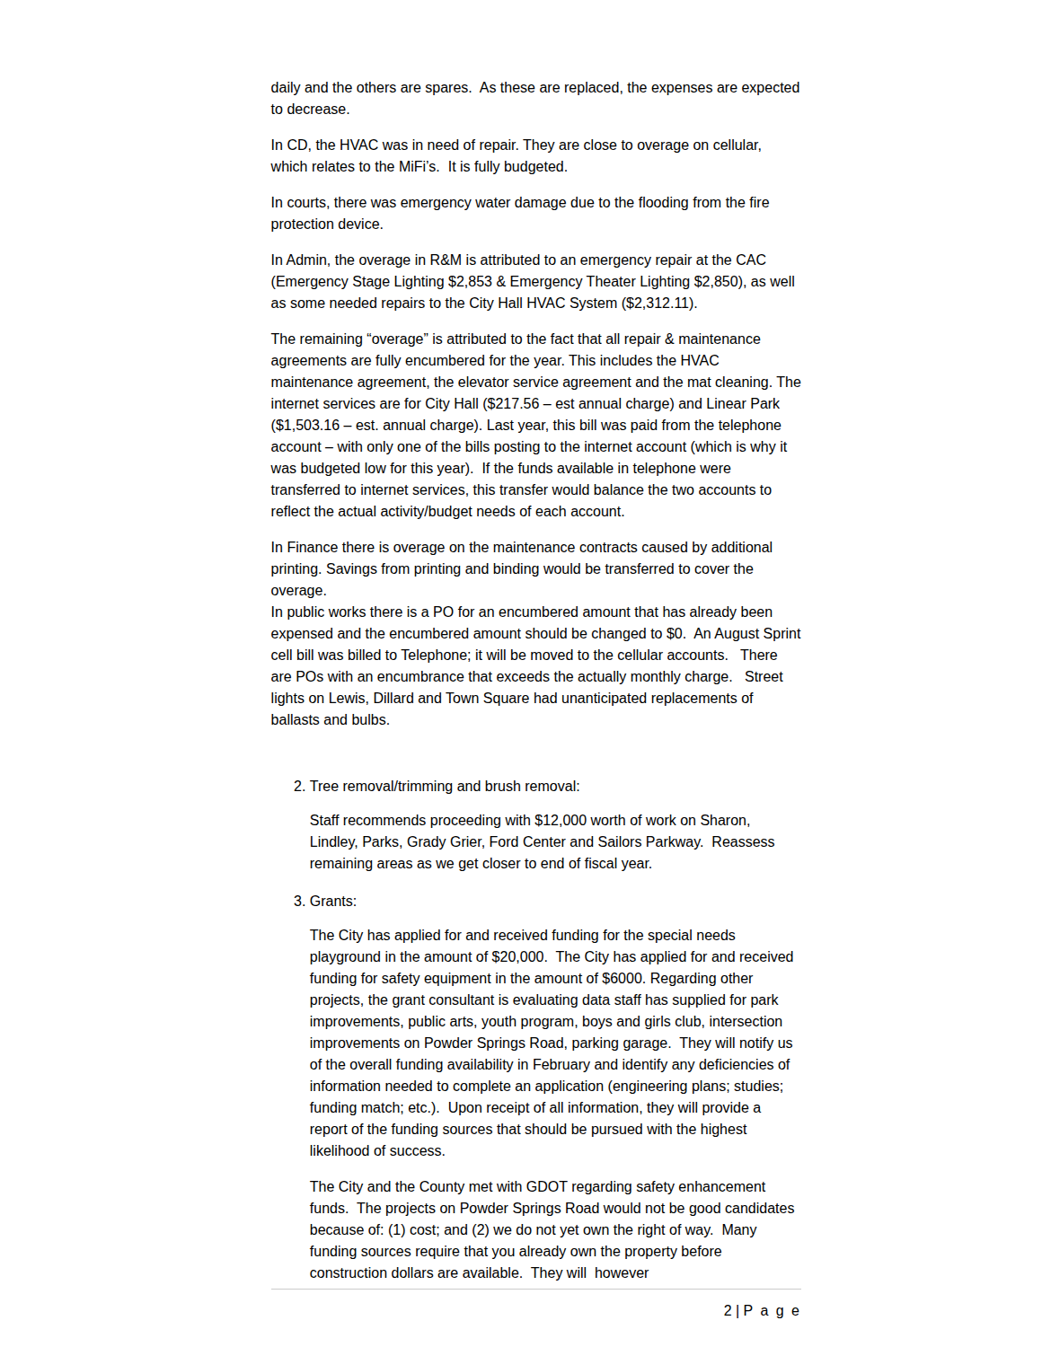daily and the others are spares. As these are replaced, the expenses are expected to decrease.
In CD, the HVAC was in need of repair. They are close to overage on cellular, which relates to the MiFi’s. It is fully budgeted.
In courts, there was emergency water damage due to the flooding from the fire protection device.
In Admin, the overage in R&M is attributed to an emergency repair at the CAC (Emergency Stage Lighting $2,853 & Emergency Theater Lighting $2,850), as well as some needed repairs to the City Hall HVAC System ($2,312.11).
The remaining “overage” is attributed to the fact that all repair & maintenance agreements are fully encumbered for the year. This includes the HVAC maintenance agreement, the elevator service agreement and the mat cleaning. The internet services are for City Hall ($217.56 – est annual charge) and Linear Park ($1,503.16 – est. annual charge). Last year, this bill was paid from the telephone account – with only one of the bills posting to the internet account (which is why it was budgeted low for this year). If the funds available in telephone were transferred to internet services, this transfer would balance the two accounts to reflect the actual activity/budget needs of each account.
In Finance there is overage on the maintenance contracts caused by additional printing. Savings from printing and binding would be transferred to cover the overage.
In public works there is a PO for an encumbered amount that has already been expensed and the encumbered amount should be changed to $0. An August Sprint cell bill was billed to Telephone; it will be moved to the cellular accounts. There are POs with an encumbrance that exceeds the actually monthly charge. Street lights on Lewis, Dillard and Town Square had unanticipated replacements of ballasts and bulbs.
Tree removal/trimming and brush removal:
Staff recommends proceeding with $12,000 worth of work on Sharon, Lindley, Parks, Grady Grier, Ford Center and Sailors Parkway. Reassess remaining areas as we get closer to end of fiscal year.
Grants:
The City has applied for and received funding for the special needs playground in the amount of $20,000. The City has applied for and received funding for safety equipment in the amount of $6000. Regarding other projects, the grant consultant is evaluating data staff has supplied for park improvements, public arts, youth program, boys and girls club, intersection improvements on Powder Springs Road, parking garage. They will notify us of the overall funding availability in February and identify any deficiencies of information needed to complete an application (engineering plans; studies; funding match; etc.). Upon receipt of all information, they will provide a report of the funding sources that should be pursued with the highest likelihood of success.
The City and the County met with GDOT regarding safety enhancement funds. The projects on Powder Springs Road would not be good candidates because of: (1) cost; and (2) we do not yet own the right of way. Many funding sources require that you already own the property before construction dollars are available. They will however
2 | P a g e